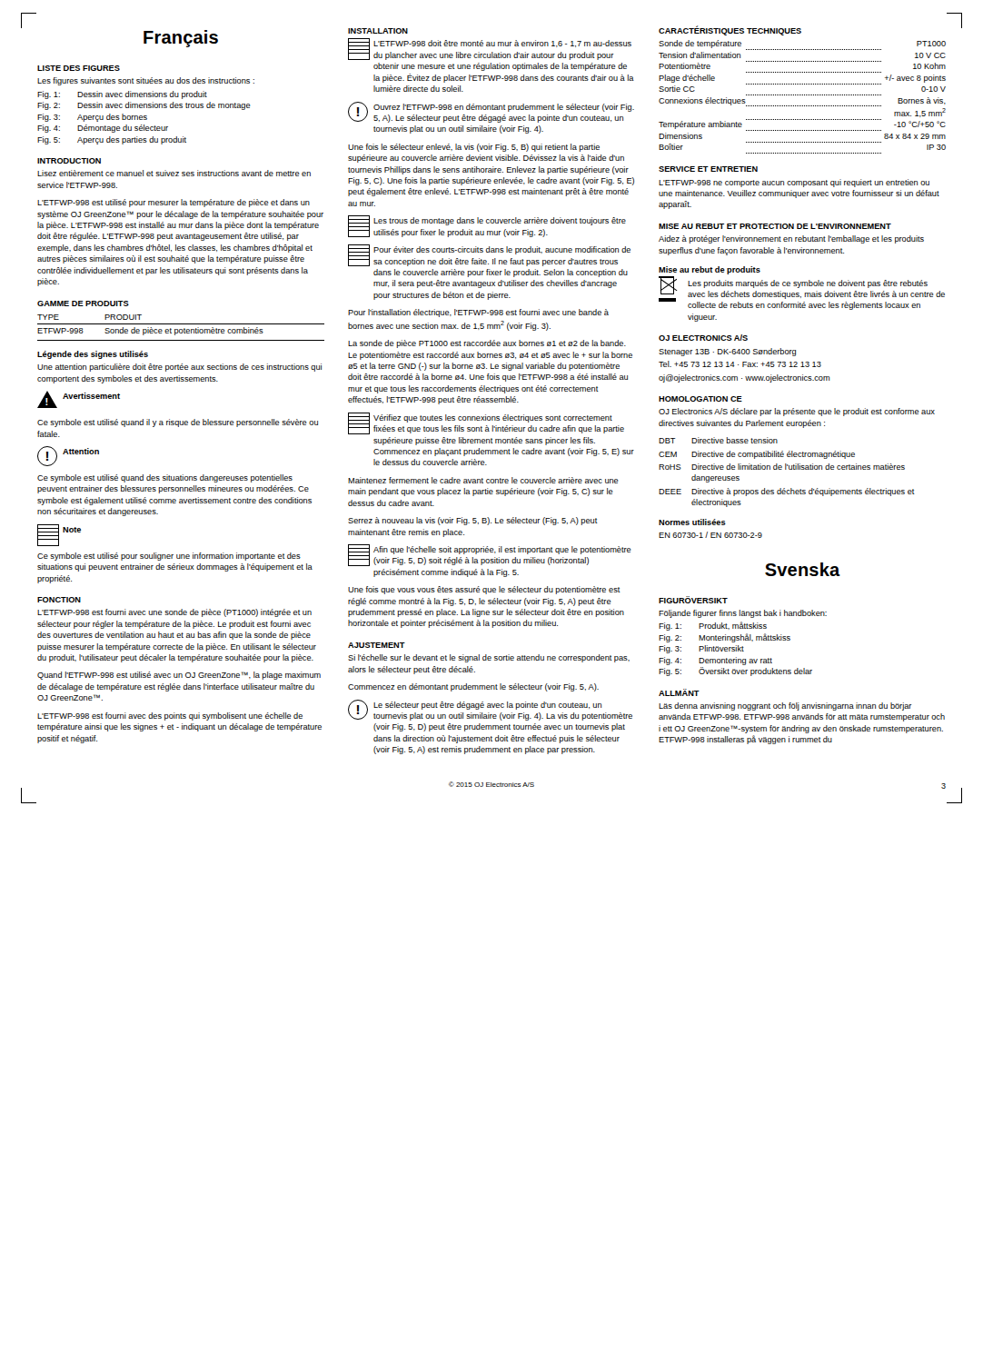Français
Liste des figures
Les figures suivantes sont situées au dos des instructions :
Fig. 1: Dessin avec dimensions du produit
Fig. 2: Dessin avec dimensions des trous de montage
Fig. 3: Aperçu des bornes
Fig. 4: Démontage du sélecteur
Fig. 5: Aperçu des parties du produit
Introduction
Lisez entièrement ce manuel et suivez ses instructions avant de mettre en service l'ETFWP-998.
L'ETFWP-998 est utilisé pour mesurer la température de pièce et dans un système OJ GreenZone™ pour le décalage de la température souhaitée pour la pièce. L'ETFWP-998 est installé au mur dans la pièce dont la température doit être régulée. L'ETFWP-998 peut avantageusement être utilisé, par exemple, dans les chambres d'hôtel, les classes, les chambres d'hôpital et autres pièces similaires où il est souhaité que la température puisse être contrôlée individuellement et par les utilisateurs qui sont présents dans la pièce.
Gamme de produits
| TYPE | PRODUIT |
| --- | --- |
| ETFWP-998 | Sonde de pièce et potentiomètre combinés |
Légende des signes utilisés
Une attention particulière doit être portée aux sections de ces instructions qui comportent des symboles et des avertissements.
Avertissement
Ce symbole est utilisé quand il y a risque de blessure personnelle sévère ou fatale.
!
Attention
Ce symbole est utilisé quand des situations dangereuses potentielles peuvent entrainer des blessures personnelles mineures ou modérées. Ce symbole est également utilisé comme avertissement contre des conditions non sécuritaires et dangereuses.
Note
Ce symbole est utilisé pour souligner une information importante et des situations qui peuvent entrainer de sérieux dommages à l'équipement et la propriété.
Fonction
L'ETFWP-998 est fourni avec une sonde de pièce (PT1000) intégrée et un sélecteur pour régler la température de la pièce. Le produit est fourni avec des ouvertures de ventilation au haut et au bas afin que la sonde de pièce puisse mesurer la température correcte de la pièce. En utilisant le sélecteur du produit, l'utilisateur peut décaler la température souhaitée pour la pièce.
Quand l'ETFWP-998 est utilisé avec un OJ GreenZone™, la plage maximum de décalage de température est réglée dans l'interface utilisateur maître du OJ GreenZone™.
L'ETFWP-998 est fourni avec des points qui symbolisent une échelle de température ainsi que les signes + et - indiquant un décalage de température positif et négatif.
Installation
L'ETFWP-998 doit être monté au mur à environ 1,6 - 1,7 m au-dessus du plancher avec une libre circulation d'air autour du produit pour obtenir une mesure et une régulation optimales de la température de la pièce. Évitez de placer l'ETFWP-998 dans des courants d'air ou à la lumière directe du soleil.
!
Ouvrez l'ETFWP-998 en démontant prudemment le sélecteur (voir Fig. 5, A). Le sélecteur peut être dégagé avec la pointe d'un couteau, un tournevis plat ou un outil similaire (voir Fig. 4).
Une fois le sélecteur enlevé, la vis (voir Fig. 5, B) qui retient la partie supérieure au couvercle arrière devient visible. Dévissez la vis à l'aide d'un tournevis Phillips dans le sens antihoraire. Enlevez la partie supérieure (voir Fig. 5, C). Une fois la partie supérieure enlevée, le cadre avant (voir Fig. 5, E) peut également être enlevé. L'ETFWP-998 est maintenant prêt à être monté au mur.
Les trous de montage dans le couvercle arrière doivent toujours être utilisés pour fixer le produit au mur (voir Fig. 2).
Pour éviter des courts-circuits dans le produit, aucune modification de sa conception ne doit être faite. Il ne faut pas percer d'autres trous dans le couvercle arrière pour fixer le produit. Selon la conception du mur, il sera peut-être avantageux d'utiliser des chevilles d'ancrage pour structures de béton et de pierre.
Pour l'installation électrique, l'ETFWP-998 est fourni avec une bande à bornes avec une section max. de 1,5 mm2 (voir Fig. 3).
La sonde de pièce PT1000 est raccordée aux bornes ø1 et ø2 de la bande. Le potentiomètre est raccordé aux bornes ø3, ø4 et ø5 avec le + sur la borne ø5 et la terre GND (-) sur la borne ø3. Le signal variable du potentiomètre doit être raccordé à la borne ø4. Une fois que l'ETFWP-998 a été installé au mur et que tous les raccordements électriques ont été correctement effectués, l'ETFWP-998 peut être réassemblé.
Vérifiez que toutes les connexions électriques sont correctement fixées et que tous les fils sont à l'intérieur du cadre afin que la partie supérieure puisse être librement montée sans pincer les fils. Commencez en plaçant prudemment le cadre avant (voir Fig. 5, E) sur le dessus du couvercle arrière.
Maintenez fermement le cadre avant contre le couvercle arrière avec une main pendant que vous placez la partie supérieure (voir Fig. 5, C) sur le dessus du cadre avant.
Serrez à nouveau la vis (voir Fig. 5, B). Le sélecteur (Fig. 5, A) peut maintenant être remis en place.
Afin que l'échelle soit appropriée, il est important que le potentiomètre (voir Fig. 5, D) soit réglé à la position du milieu (horizontal) précisément comme indiqué à la Fig. 5.
Une fois que vous vous êtes assuré que le sélecteur du potentiomètre est réglé comme montré à la Fig. 5, D, le sélecteur (voir Fig. 5, A) peut être prudemment pressé en place. La ligne sur le sélecteur doit être en position horizontale et pointer précisément à la position du milieu.
Ajustement
Si l'échelle sur le devant et le signal de sortie attendu ne correspondent pas, alors le sélecteur peut être décalé.
Commencez en démontant prudemment le sélecteur (voir Fig. 5, A).
!
Le sélecteur peut être dégagé avec la pointe d'un couteau, un tournevis plat ou un outil similaire (voir Fig. 4). La vis du potentiomètre (voir Fig. 5, D) peut être prudemment tournée avec un tournevis plat dans la direction où l'ajustement doit être effectué puis le sélecteur (voir Fig. 5, A) est remis prudemment en place par pression.
Caractéristiques techniques
| Sonde de température | | PT1000 |
| Tension d'alimentation | | 10 V CC |
| Potentiomètre | | 10 Kohm |
| Plage d'échelle | | +/- avec 8 points |
| Sortie CC | | 0-10 V |
| Connexions électriques | | Bornes à vis, |
| | | max. 1,5 mm 2 |
| Température ambiante | | -10 °C/+50 °C |
| Dimensions | | 84 x 84 x 29 mm |
| Boîtier | | IP 30 |
Service et entretien
L'ETFWP-998 ne comporte aucun composant qui requiert un entretien ou une maintenance. Veuillez communiquer avec votre fournisseur si un défaut apparaît.
Mise au rebut et protection de l'environnement
Aidez à protéger l'environnement en rebutant l'emballage et les produits superflus d'une façon favorable à l'environnement.
Mise au rebut de produits
Les produits marqués de ce symbole ne doivent pas être rebutés avec les déchets domestiques, mais doivent être livrés à un centre de collecte de rebuts en conformité avec les règlements locaux en vigueur.
OJ Electronics A/S
Stenager 13B · DK-6400 Sønderborg
Tel. +45 73 12 13 14 · Fax: +45 73 12 13 13
oj@ojelectronics.com · www.ojelectronics.com
Homologation CE
OJ Electronics A/S déclare par la présente que le produit est conforme aux directives suivantes du Parlement européen :
DBT Directive basse tension
CEM Directive de compatibilité électromagnétique
RoHS Directive de limitation de l'utilisation de certaines matières dangereuses
DEEE Directive à propos des déchets d'équipements électriques et électroniques
Normes utilisées
EN 60730-1 / EN 60730-2-9
Svenska
Figuröversikt
Följande figurer finns längst bak i handboken:
Fig. 1: Produkt, måttskiss
Fig. 2: Monteringshål, måttskiss
Fig. 3: Plintöversikt
Fig. 4: Demontering av ratt
Fig. 5: Översikt över produktens delar
Allmänt
Läs denna anvisning noggrant och följ anvisningarna innan du börjar använda ETFWP-998. ETFWP-998 används för att mäta rumstemperatur och i ett OJ GreenZone™-system för ändring av den önskade rumstemperaturen. ETFWP-998 installeras på väggen i rummet du
© 2015 OJ Electronics A/S 3